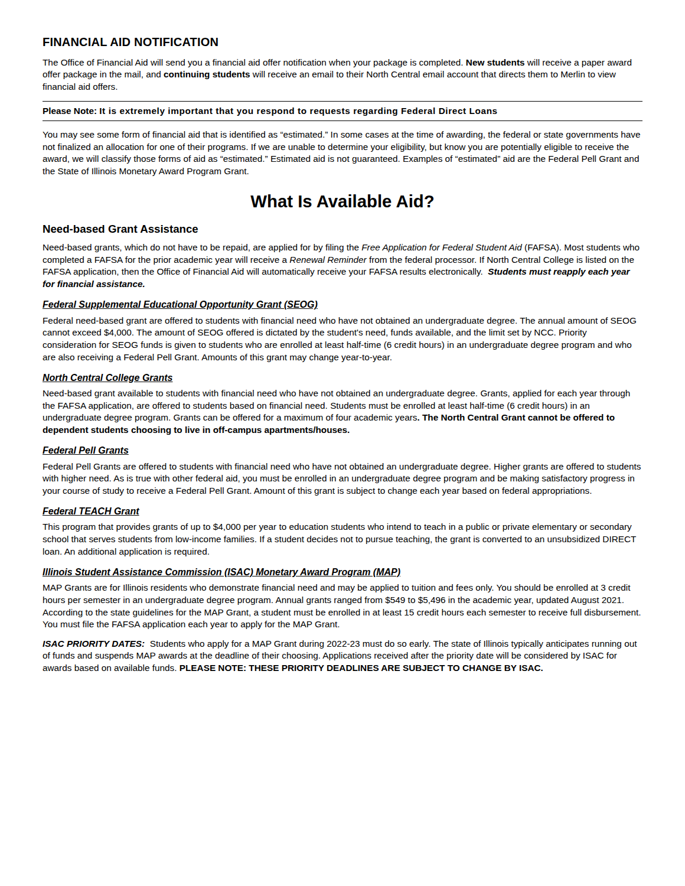FINANCIAL AID NOTIFICATION
The Office of Financial Aid will send you a financial aid offer notification when your package is completed. New students will receive a paper award offer package in the mail, and continuing students will receive an email to their North Central email account that directs them to Merlin to view financial aid offers.
Please Note: It is extremely important that you respond to requests regarding Federal Direct Loans
You may see some form of financial aid that is identified as “estimated.” In some cases at the time of awarding, the federal or state governments have not finalized an allocation for one of their programs. If we are unable to determine your eligibility, but know you are potentially eligible to receive the award, we will classify those forms of aid as “estimated.” Estimated aid is not guaranteed. Examples of “estimated” aid are the Federal Pell Grant and the State of Illinois Monetary Award Program Grant.
What Is Available Aid?
Need-based Grant Assistance
Need-based grants, which do not have to be repaid, are applied for by filing the Free Application for Federal Student Aid (FAFSA). Most students who completed a FAFSA for the prior academic year will receive a Renewal Reminder from the federal processor. If North Central College is listed on the FAFSA application, then the Office of Financial Aid will automatically receive your FAFSA results electronically. Students must reapply each year for financial assistance.
Federal Supplemental Educational Opportunity Grant (SEOG)
Federal need-based grant are offered to students with financial need who have not obtained an undergraduate degree. The annual amount of SEOG cannot exceed $4,000. The amount of SEOG offered is dictated by the student's need, funds available, and the limit set by NCC. Priority consideration for SEOG funds is given to students who are enrolled at least half-time (6 credit hours) in an undergraduate degree program and who are also receiving a Federal Pell Grant. Amounts of this grant may change year-to-year.
North Central College Grants
Need-based grant available to students with financial need who have not obtained an undergraduate degree. Grants, applied for each year through the FAFSA application, are offered to students based on financial need. Students must be enrolled at least half-time (6 credit hours) in an undergraduate degree program. Grants can be offered for a maximum of four academic years. The North Central Grant cannot be offered to dependent students choosing to live in off-campus apartments/houses.
Federal Pell Grants
Federal Pell Grants are offered to students with financial need who have not obtained an undergraduate degree. Higher grants are offered to students with higher need. As is true with other federal aid, you must be enrolled in an undergraduate degree program and be making satisfactory progress in your course of study to receive a Federal Pell Grant. Amount of this grant is subject to change each year based on federal appropriations.
Federal TEACH Grant
This program that provides grants of up to $4,000 per year to education students who intend to teach in a public or private elementary or secondary school that serves students from low-income families. If a student decides not to pursue teaching, the grant is converted to an unsubsidized DIRECT loan. An additional application is required.
Illinois Student Assistance Commission (ISAC) Monetary Award Program (MAP)
MAP Grants are for Illinois residents who demonstrate financial need and may be applied to tuition and fees only. You should be enrolled at 3 credit hours per semester in an undergraduate degree program. Annual grants ranged from $549 to $5,496 in the academic year, updated August 2021. According to the state guidelines for the MAP Grant, a student must be enrolled in at least 15 credit hours each semester to receive full disbursement. You must file the FAFSA application each year to apply for the MAP Grant.
ISAC PRIORITY DATES: Students who apply for a MAP Grant during 2022-23 must do so early. The state of Illinois typically anticipates running out of funds and suspends MAP awards at the deadline of their choosing. Applications received after the priority date will be considered by ISAC for awards based on available funds. PLEASE NOTE: THESE PRIORITY DEADLINES ARE SUBJECT TO CHANGE BY ISAC.